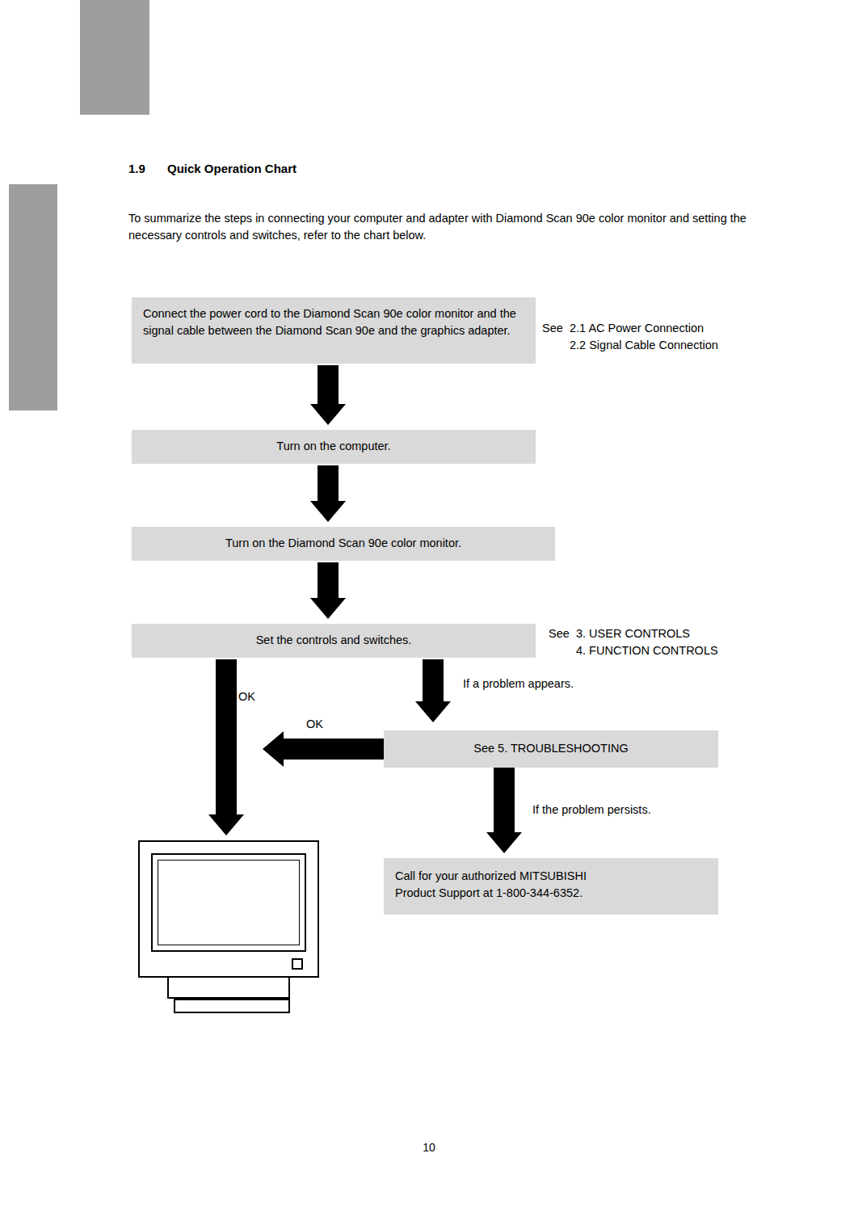1.9 Quick Operation Chart
To summarize the steps in connecting your computer and adapter with Diamond Scan 90e color monitor and setting the necessary controls and switches, refer to the chart below.
Connect the power cord to the Diamond Scan 90e color monitor and the signal cable between the Diamond Scan 90e and the graphics adapter.
See2.1 AC Power Connection
2.2 Signal Cable Connection
Turn on the computer.
Turn on the Diamond Scan 90e color monitor.
Set the controls and switches.
See3. USER CONTROLS
4. FUNCTION CONTROLS
If a problem appears.
OK
OK
See 5. TROUBLESHOOTING
If the problem persists.
Call for your authorized MITSUBISHI
Product Support at 1-800-344-6352.
10